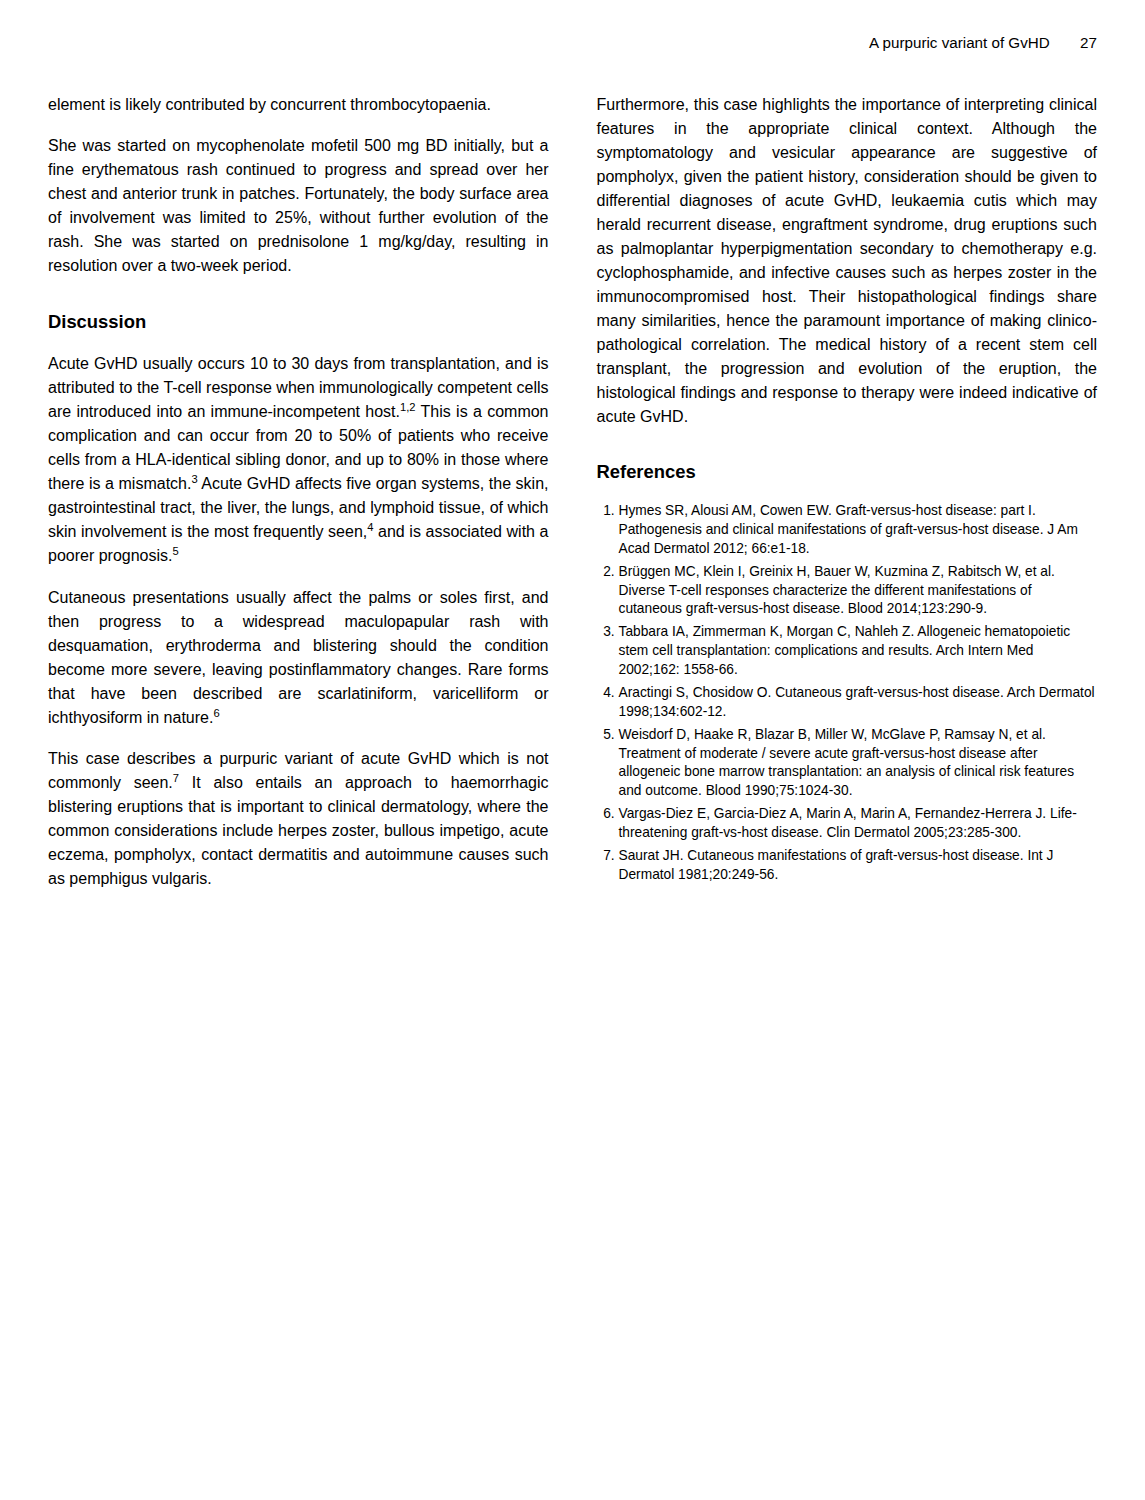A purpuric variant of GvHD 27
element is likely contributed by concurrent thrombocytopaenia.
She was started on mycophenolate mofetil 500 mg BD initially, but a fine erythematous rash continued to progress and spread over her chest and anterior trunk in patches. Fortunately, the body surface area of involvement was limited to 25%, without further evolution of the rash. She was started on prednisolone 1 mg/kg/day, resulting in resolution over a two-week period.
Discussion
Acute GvHD usually occurs 10 to 30 days from transplantation, and is attributed to the T-cell response when immunologically competent cells are introduced into an immune-incompetent host.1,2 This is a common complication and can occur from 20 to 50% of patients who receive cells from a HLA-identical sibling donor, and up to 80% in those where there is a mismatch.3 Acute GvHD affects five organ systems, the skin, gastrointestinal tract, the liver, the lungs, and lymphoid tissue, of which skin involvement is the most frequently seen,4 and is associated with a poorer prognosis.5
Cutaneous presentations usually affect the palms or soles first, and then progress to a widespread maculopapular rash with desquamation, erythroderma and blistering should the condition become more severe, leaving postinflammatory changes. Rare forms that have been described are scarlatiniform, varicelliform or ichthyosiform in nature.6
This case describes a purpuric variant of acute GvHD which is not commonly seen.7 It also entails an approach to haemorrhagic blistering eruptions that is important to clinical dermatology, where the common considerations include herpes zoster, bullous impetigo, acute eczema, pompholyx, contact dermatitis and autoimmune causes such as pemphigus vulgaris.
Furthermore, this case highlights the importance of interpreting clinical features in the appropriate clinical context. Although the symptomatology and vesicular appearance are suggestive of pompholyx, given the patient history, consideration should be given to differential diagnoses of acute GvHD, leukaemia cutis which may herald recurrent disease, engraftment syndrome, drug eruptions such as palmoplantar hyperpigmentation secondary to chemotherapy e.g. cyclophosphamide, and infective causes such as herpes zoster in the immunocompromised host. Their histopathological findings share many similarities, hence the paramount importance of making clinico-pathological correlation. The medical history of a recent stem cell transplant, the progression and evolution of the eruption, the histological findings and response to therapy were indeed indicative of acute GvHD.
References
Hymes SR, Alousi AM, Cowen EW. Graft-versus-host disease: part I. Pathogenesis and clinical manifestations of graft-versus-host disease. J Am Acad Dermatol 2012; 66:e1-18.
Brüggen MC, Klein I, Greinix H, Bauer W, Kuzmina Z, Rabitsch W, et al. Diverse T-cell responses characterize the different manifestations of cutaneous graft-versus-host disease. Blood 2014;123:290-9.
Tabbara IA, Zimmerman K, Morgan C, Nahleh Z. Allogeneic hematopoietic stem cell transplantation: complications and results. Arch Intern Med 2002;162: 1558-66.
Aractingi S, Chosidow O. Cutaneous graft-versus-host disease. Arch Dermatol 1998;134:602-12.
Weisdorf D, Haake R, Blazar B, Miller W, McGlave P, Ramsay N, et al. Treatment of moderate / severe acute graft-versus-host disease after allogeneic bone marrow transplantation: an analysis of clinical risk features and outcome. Blood 1990;75:1024-30.
Vargas-Diez E, Garcia-Diez A, Marin A, Marin A, Fernandez-Herrera J. Life-threatening graft-vs-host disease. Clin Dermatol 2005;23:285-300.
Saurat JH. Cutaneous manifestations of graft-versus-host disease. Int J Dermatol 1981;20:249-56.